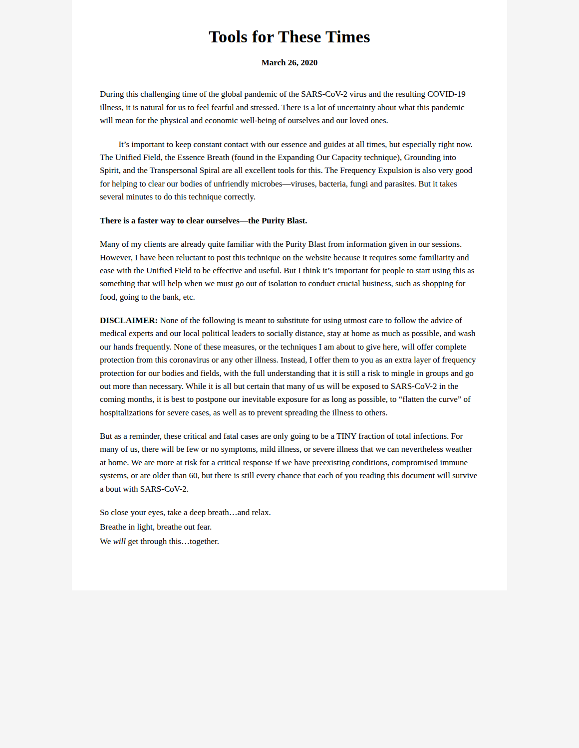Tools for These Times
March 26, 2020
During this challenging time of the global pandemic of the SARS-CoV-2 virus and the resulting COVID-19 illness, it is natural for us to feel fearful and stressed. There is a lot of uncertainty about what this pandemic will mean for the physical and economic well-being of ourselves and our loved ones.
It’s important to keep constant contact with our essence and guides at all times, but especially right now. The Unified Field, the Essence Breath (found in the Expanding Our Capacity technique), Grounding into Spirit, and the Transpersonal Spiral are all excellent tools for this. The Frequency Expulsion is also very good for helping to clear our bodies of unfriendly microbes—viruses, bacteria, fungi and parasites. But it takes several minutes to do this technique correctly.
There is a faster way to clear ourselves—the Purity Blast.
Many of my clients are already quite familiar with the Purity Blast from information given in our sessions. However, I have been reluctant to post this technique on the website because it requires some familiarity and ease with the Unified Field to be effective and useful. But I think it’s important for people to start using this as something that will help when we must go out of isolation to conduct crucial business, such as shopping for food, going to the bank, etc.
DISCLAIMER: None of the following is meant to substitute for using utmost care to follow the advice of medical experts and our local political leaders to socially distance, stay at home as much as possible, and wash our hands frequently. None of these measures, or the techniques I am about to give here, will offer complete protection from this coronavirus or any other illness. Instead, I offer them to you as an extra layer of frequency protection for our bodies and fields, with the full understanding that it is still a risk to mingle in groups and go out more than necessary. While it is all but certain that many of us will be exposed to SARS-CoV-2 in the coming months, it is best to postpone our inevitable exposure for as long as possible, to “flatten the curve” of hospitalizations for severe cases, as well as to prevent spreading the illness to others.
But as a reminder, these critical and fatal cases are only going to be a TINY fraction of total infections. For many of us, there will be few or no symptoms, mild illness, or severe illness that we can nevertheless weather at home. We are more at risk for a critical response if we have preexisting conditions, compromised immune systems, or are older than 60, but there is still every chance that each of you reading this document will survive a bout with SARS-CoV-2.
So close your eyes, take a deep breath…and relax.
Breathe in light, breathe out fear.
We will get through this…together.